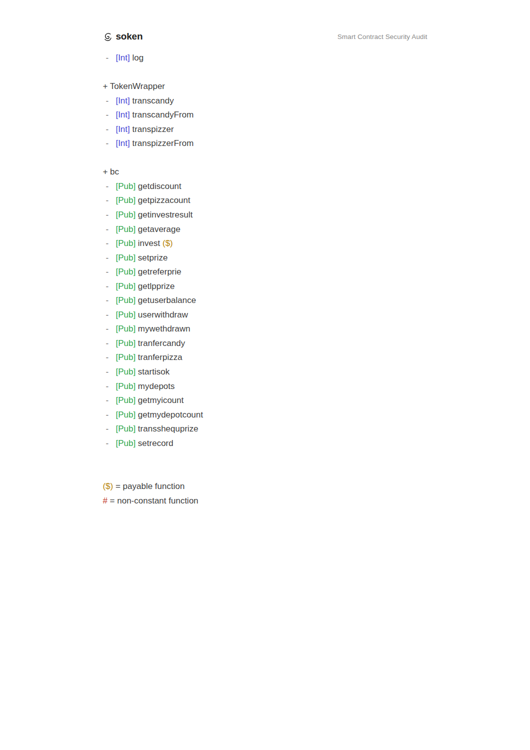soken
Smart Contract Security Audit
[Int] log
+ TokenWrapper
[Int] transcandy
[Int] transcandyFrom
[Int] transpizzer
[Int] transpizzerFrom
+ bc
[Pub] getdiscount
[Pub] getpizzacount
[Pub] getinvestresult
[Pub] getaverage
[Pub] invest ($)
[Pub] setprize
[Pub] getreferprie
[Pub] getlpprize
[Pub] getuserbalance
[Pub] userwithdraw
[Pub] mywethdrawn
[Pub] tranfercandy
[Pub] tranferpizza
[Pub] startisok
[Pub] mydepots
[Pub] getmyicount
[Pub] getmydepotcount
[Pub] transshequprize
[Pub] setrecord
($) = payable function
# = non-constant function